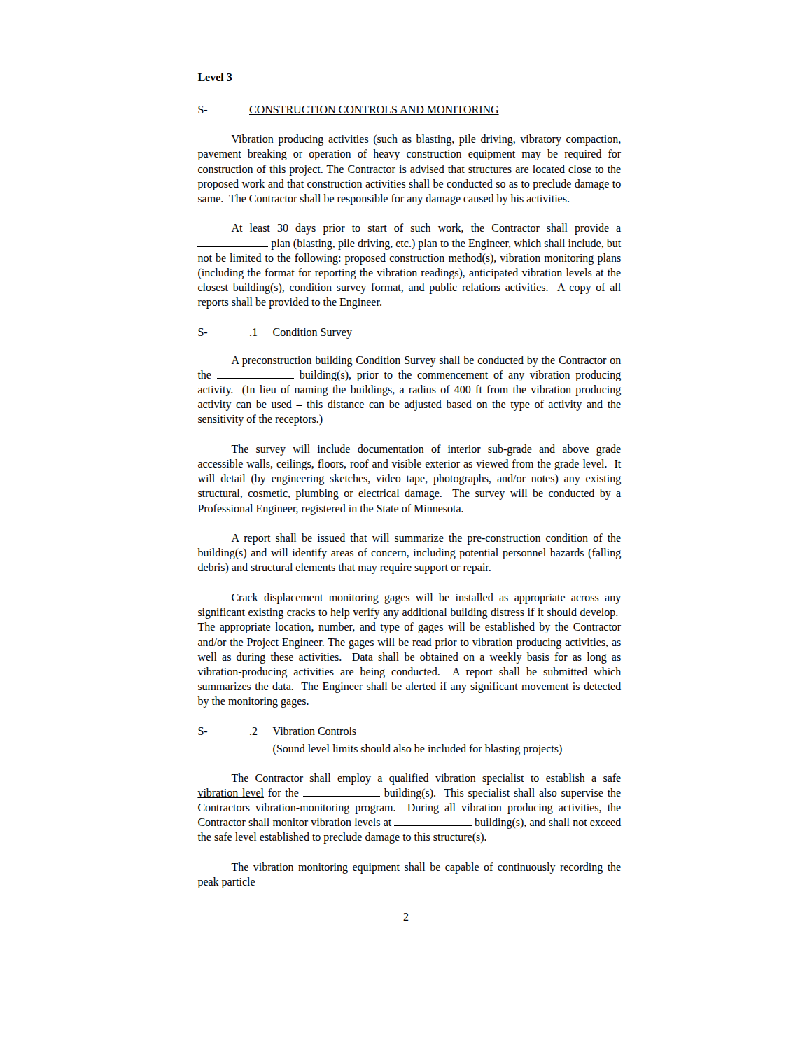Level 3
S- CONSTRUCTION CONTROLS AND MONITORING
Vibration producing activities (such as blasting, pile driving, vibratory compaction, pavement breaking or operation of heavy construction equipment may be required for construction of this project. The Contractor is advised that structures are located close to the proposed work and that construction activities shall be conducted so as to preclude damage to same. The Contractor shall be responsible for any damage caused by his activities.
At least 30 days prior to start of such work, the Contractor shall provide a plan (blasting, pile driving, etc.) plan to the Engineer, which shall include, but not be limited to the following: proposed construction method(s), vibration monitoring plans (including the format for reporting the vibration readings), anticipated vibration levels at the closest building(s), condition survey format, and public relations activities. A copy of all reports shall be provided to the Engineer.
S- .1 Condition Survey
A preconstruction building Condition Survey shall be conducted by the Contractor on the building(s), prior to the commencement of any vibration producing activity. (In lieu of naming the buildings, a radius of 400 ft from the vibration producing activity can be used – this distance can be adjusted based on the type of activity and the sensitivity of the receptors.)
The survey will include documentation of interior sub-grade and above grade accessible walls, ceilings, floors, roof and visible exterior as viewed from the grade level. It will detail (by engineering sketches, video tape, photographs, and/or notes) any existing structural, cosmetic, plumbing or electrical damage. The survey will be conducted by a Professional Engineer, registered in the State of Minnesota.
A report shall be issued that will summarize the pre-construction condition of the building(s) and will identify areas of concern, including potential personnel hazards (falling debris) and structural elements that may require support or repair.
Crack displacement monitoring gages will be installed as appropriate across any significant existing cracks to help verify any additional building distress if it should develop. The appropriate location, number, and type of gages will be established by the Contractor and/or the Project Engineer. The gages will be read prior to vibration producing activities, as well as during these activities. Data shall be obtained on a weekly basis for as long as vibration-producing activities are being conducted. A report shall be submitted which summarizes the data. The Engineer shall be alerted if any significant movement is detected by the monitoring gages.
S- .2 Vibration Controls
(Sound level limits should also be included for blasting projects)
The Contractor shall employ a qualified vibration specialist to establish a safe vibration level for the building(s). This specialist shall also supervise the Contractors vibration-monitoring program. During all vibration producing activities, the Contractor shall monitor vibration levels at building(s), and shall not exceed the safe level established to preclude damage to this structure(s).
The vibration monitoring equipment shall be capable of continuously recording the peak particle
2